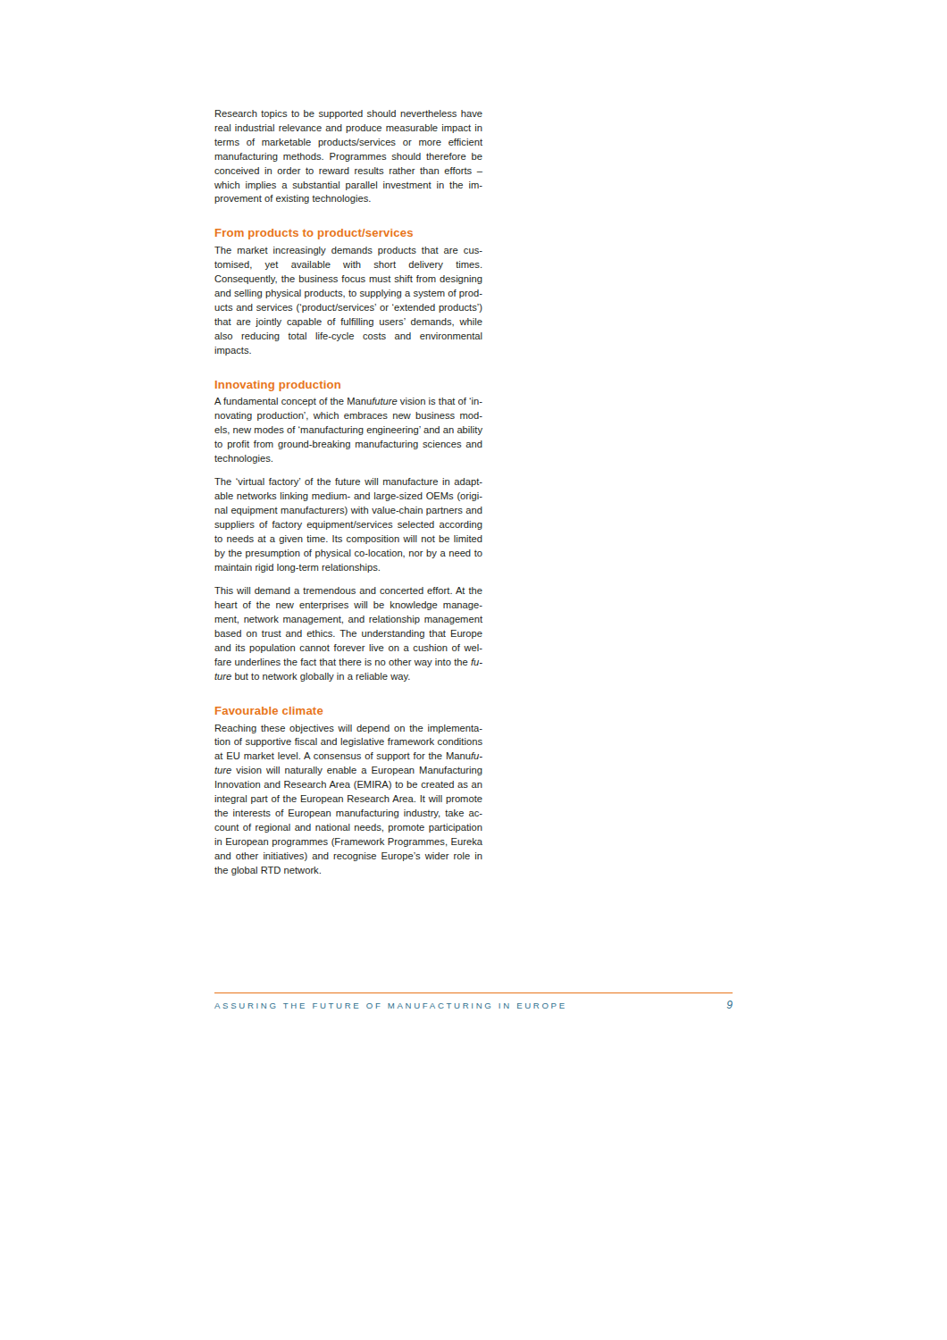Research topics to be supported should nevertheless have real industrial relevance and produce measurable impact in terms of marketable products/services or more efficient manufacturing methods. Programmes should therefore be conceived in order to reward results rather than efforts – which implies a substantial parallel investment in the improvement of existing technologies.
From products to product/services
The market increasingly demands products that are customised, yet available with short delivery times. Consequently, the business focus must shift from designing and selling physical products, to supplying a system of products and services (‘product/services’ or ‘extended products’) that are jointly capable of fulfilling users’ demands, while also reducing total life-cycle costs and environmental impacts.
Innovating production
A fundamental concept of the Manufuture vision is that of ‘innovating production’, which embraces new business models, new modes of ‘manufacturing engineering’ and an ability to profit from ground-breaking manufacturing sciences and technologies.
The ‘virtual factory’ of the future will manufacture in adaptable networks linking medium- and large-sized OEMs (original equipment manufacturers) with value-chain partners and suppliers of factory equipment/services selected according to needs at a given time. Its composition will not be limited by the presumption of physical co-location, nor by a need to maintain rigid long-term relationships.
This will demand a tremendous and concerted effort. At the heart of the new enterprises will be knowledge management, network management, and relationship management based on trust and ethics. The understanding that Europe and its population cannot forever live on a cushion of welfare underlines the fact that there is no other way into the future but to network globally in a reliable way.
Favourable climate
Reaching these objectives will depend on the implementation of supportive fiscal and legislative framework conditions at EU market level. A consensus of support for the Manufuture vision will naturally enable a European Manufacturing Innovation and Research Area (EMIRA) to be created as an integral part of the European Research Area. It will promote the interests of European manufacturing industry, take account of regional and national needs, promote participation in European programmes (Framework Programmes, Eureka and other initiatives) and recognise Europe’s wider role in the global RTD network.
Assuring the future of manufacturing in Europe
9